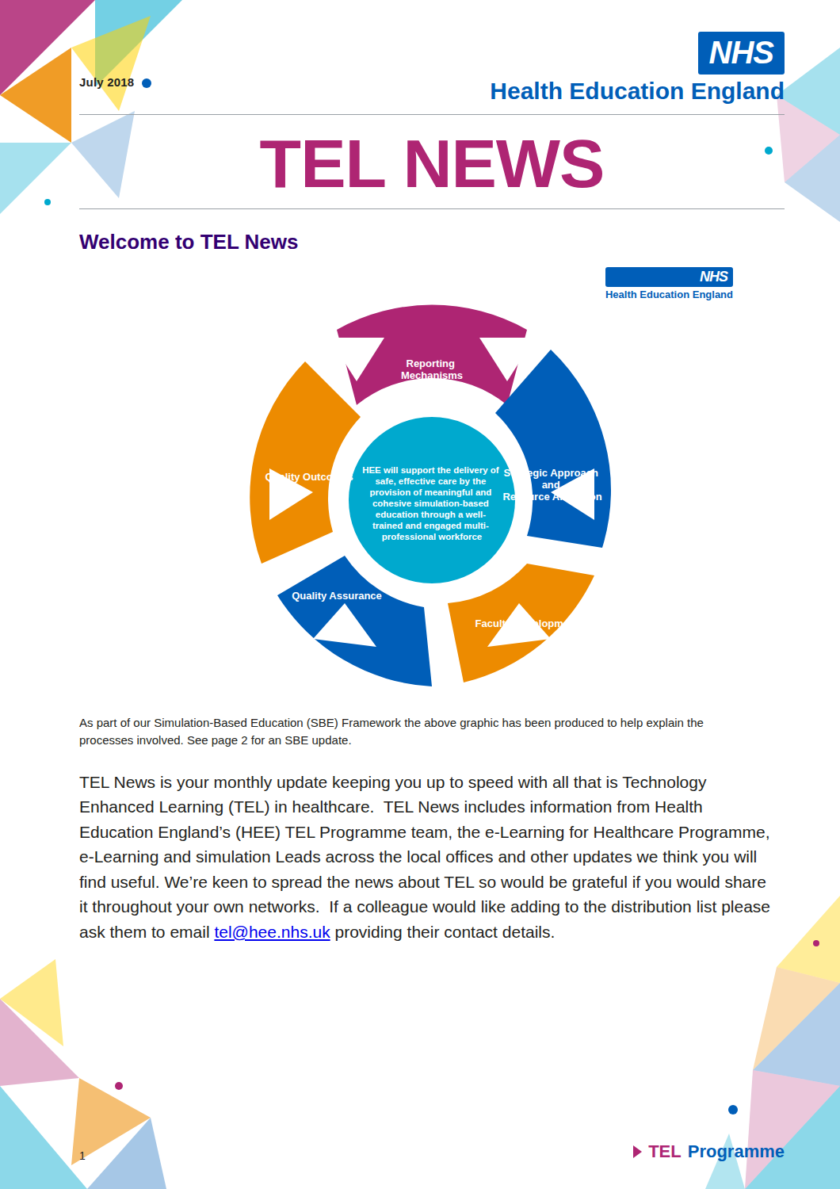July 2018
NHS
Health Education England
TEL NEWS
Welcome to TEL News
NHS
Health Education England
HEE will support the delivery of safe, effective care by the provision of meaningful and cohesive simulation-based education through a well- trained and engaged multi- professional workforce Reporting Mechanisms Strategic Approach and Resource Allocation Faculty Development Quality Assurance Quality Outcomes
As part of our Simulation-Based Education (SBE) Framework the above graphic has been produced to help explain the processes involved. See page 2 for an SBE update.
TEL News is your monthly update keeping you up to speed with all that is Technology Enhanced Learning (TEL) in healthcare. TEL News includes information from Health Education England’s (HEE) TEL Programme team, the e-Learning for Healthcare Programme, e-Learning and simulation Leads across the local offices and other updates we think you will find useful. We’re keen to spread the news about TEL so would be grateful if you would share it throughout your own networks. If a colleague would like adding to the distribution list please ask them to email tel@hee.nhs.uk providing their contact details.
1
TEL Programme